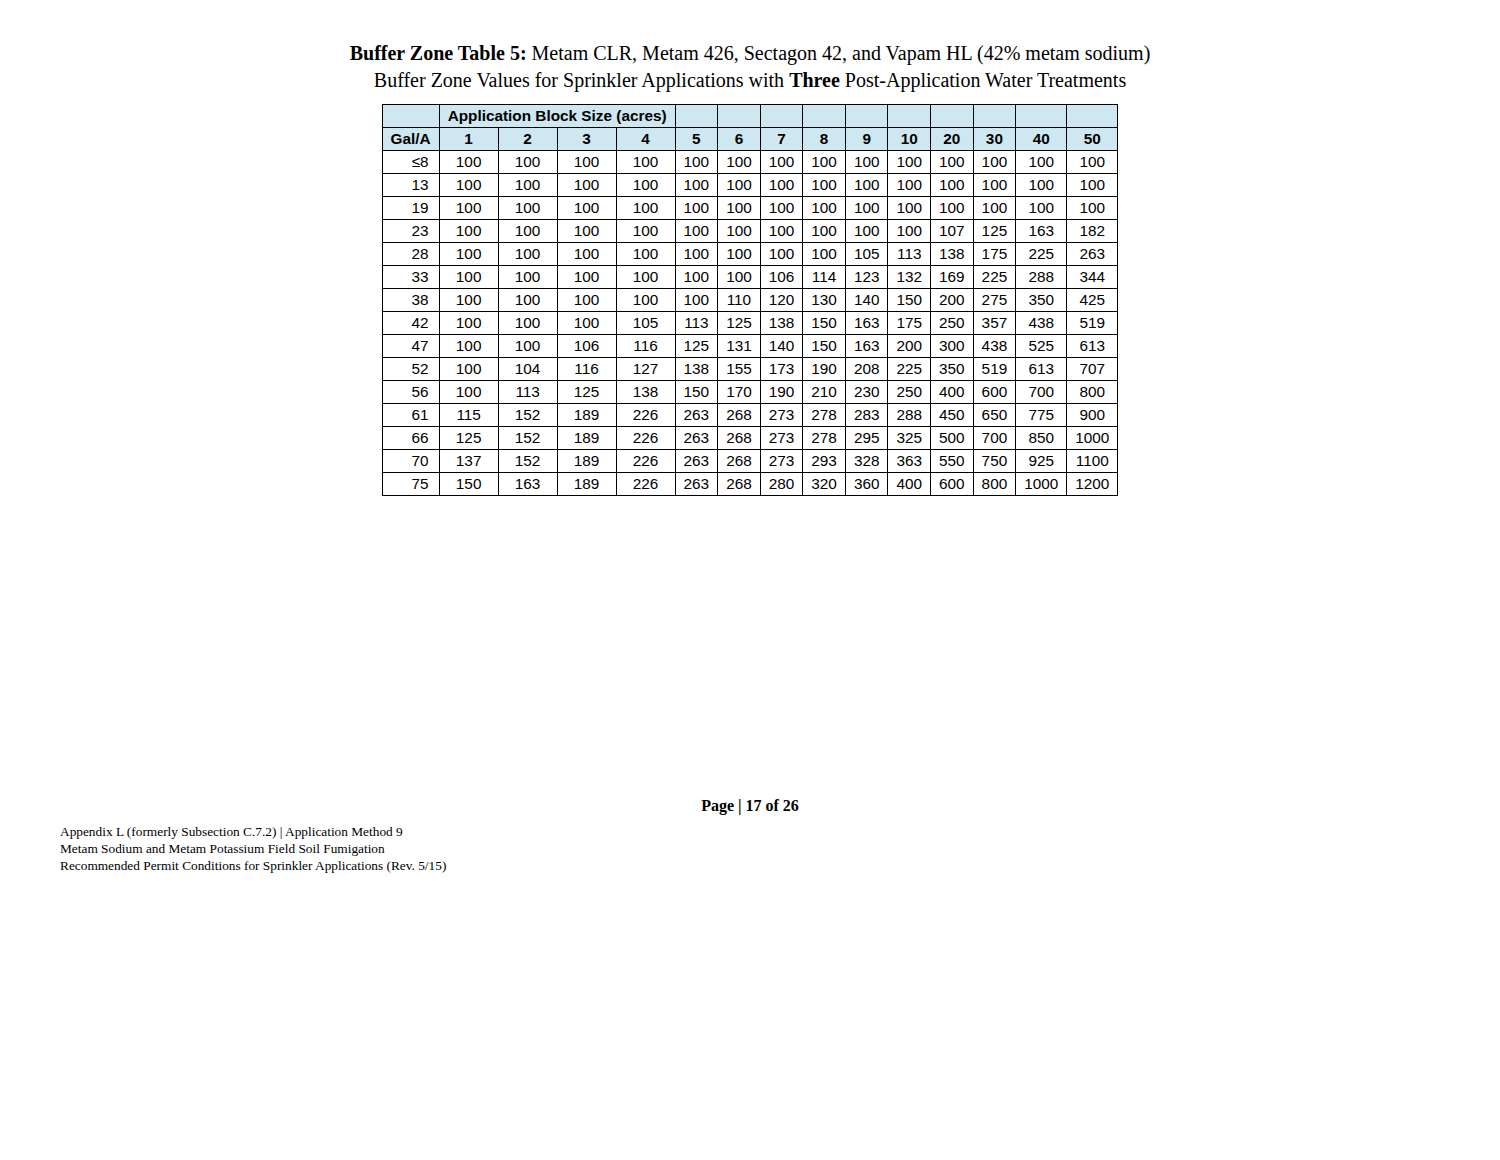Buffer Zone Table 5: Metam CLR, Metam 426, Sectagon 42, and Vapam HL (42% metam sodium)
Buffer Zone Values for Sprinkler Applications with Three Post-Application Water Treatments
| | Application Block Size (acres) | | | | | | | | | | |
| --- | --- | --- | --- | --- | --- | --- | --- | --- | --- | --- | --- |
| Gal/A | 1 | 2 | 3 | 4 | 5 | 6 | 7 | 8 | 9 | 10 | 20 | 30 | 40 | 50 |
| ≤8 | 100 | 100 | 100 | 100 | 100 | 100 | 100 | 100 | 100 | 100 | 100 | 100 | 100 | 100 |
| 13 | 100 | 100 | 100 | 100 | 100 | 100 | 100 | 100 | 100 | 100 | 100 | 100 | 100 | 100 |
| 19 | 100 | 100 | 100 | 100 | 100 | 100 | 100 | 100 | 100 | 100 | 100 | 100 | 100 | 100 |
| 23 | 100 | 100 | 100 | 100 | 100 | 100 | 100 | 100 | 100 | 100 | 107 | 125 | 163 | 182 |
| 28 | 100 | 100 | 100 | 100 | 100 | 100 | 100 | 100 | 105 | 113 | 138 | 175 | 225 | 263 |
| 33 | 100 | 100 | 100 | 100 | 100 | 100 | 106 | 114 | 123 | 132 | 169 | 225 | 288 | 344 |
| 38 | 100 | 100 | 100 | 100 | 100 | 110 | 120 | 130 | 140 | 150 | 200 | 275 | 350 | 425 |
| 42 | 100 | 100 | 100 | 105 | 113 | 125 | 138 | 150 | 163 | 175 | 250 | 357 | 438 | 519 |
| 47 | 100 | 100 | 106 | 116 | 125 | 131 | 140 | 150 | 163 | 200 | 300 | 438 | 525 | 613 |
| 52 | 100 | 104 | 116 | 127 | 138 | 155 | 173 | 190 | 208 | 225 | 350 | 519 | 613 | 707 |
| 56 | 100 | 113 | 125 | 138 | 150 | 170 | 190 | 210 | 230 | 250 | 400 | 600 | 700 | 800 |
| 61 | 115 | 152 | 189 | 226 | 263 | 268 | 273 | 278 | 283 | 288 | 450 | 650 | 775 | 900 |
| 66 | 125 | 152 | 189 | 226 | 263 | 268 | 273 | 278 | 295 | 325 | 500 | 700 | 850 | 1000 |
| 70 | 137 | 152 | 189 | 226 | 263 | 268 | 273 | 293 | 328 | 363 | 550 | 750 | 925 | 1100 |
| 75 | 150 | 163 | 189 | 226 | 263 | 268 | 280 | 320 | 360 | 400 | 600 | 800 | 1000 | 1200 |
Page | 17 of 26
Appendix L (formerly Subsection C.7.2) | Application Method 9
Metam Sodium and Metam Potassium Field Soil Fumigation
Recommended Permit Conditions for Sprinkler Applications (Rev. 5/15)